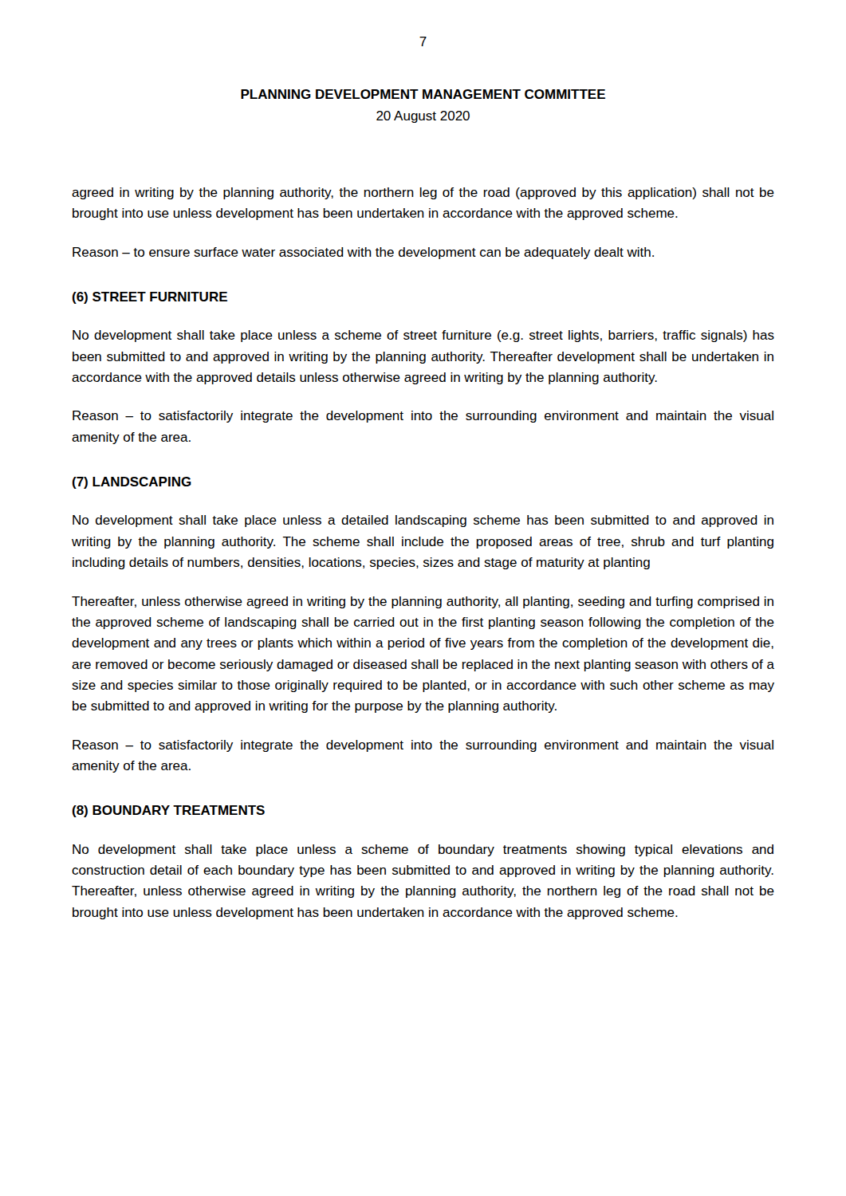7
PLANNING DEVELOPMENT MANAGEMENT COMMITTEE
20 August 2020
agreed in writing by the planning authority, the northern leg of the road (approved by this application) shall not be brought into use unless development has been undertaken in accordance with the approved scheme.
Reason – to ensure surface water associated with the development can be adequately dealt with.
(6) STREET FURNITURE
No development shall take place unless a scheme of street furniture (e.g. street lights, barriers, traffic signals) has been submitted to and approved in writing by the planning authority. Thereafter development shall be undertaken in accordance with the approved details unless otherwise agreed in writing by the planning authority.
Reason – to satisfactorily integrate the development into the surrounding environment and maintain the visual amenity of the area.
(7) LANDSCAPING
No development shall take place unless a detailed landscaping scheme has been submitted to and approved in writing by the planning authority. The scheme shall include the proposed areas of tree, shrub and turf planting including details of numbers, densities, locations, species, sizes and stage of maturity at planting
Thereafter, unless otherwise agreed in writing by the planning authority, all planting, seeding and turfing comprised in the approved scheme of landscaping shall be carried out in the first planting season following the completion of the development and any trees or plants which within a period of five years from the completion of the development die, are removed or become seriously damaged or diseased shall be replaced in the next planting season with others of a size and species similar to those originally required to be planted, or in accordance with such other scheme as may be submitted to and approved in writing for the purpose by the planning authority.
Reason – to satisfactorily integrate the development into the surrounding environment and maintain the visual amenity of the area.
(8) BOUNDARY TREATMENTS
No development shall take place unless a scheme of boundary treatments showing typical elevations and construction detail of each boundary type has been submitted to and approved in writing by the planning authority. Thereafter, unless otherwise agreed in writing by the planning authority, the northern leg of the road shall not be brought into use unless development has been undertaken in accordance with the approved scheme.